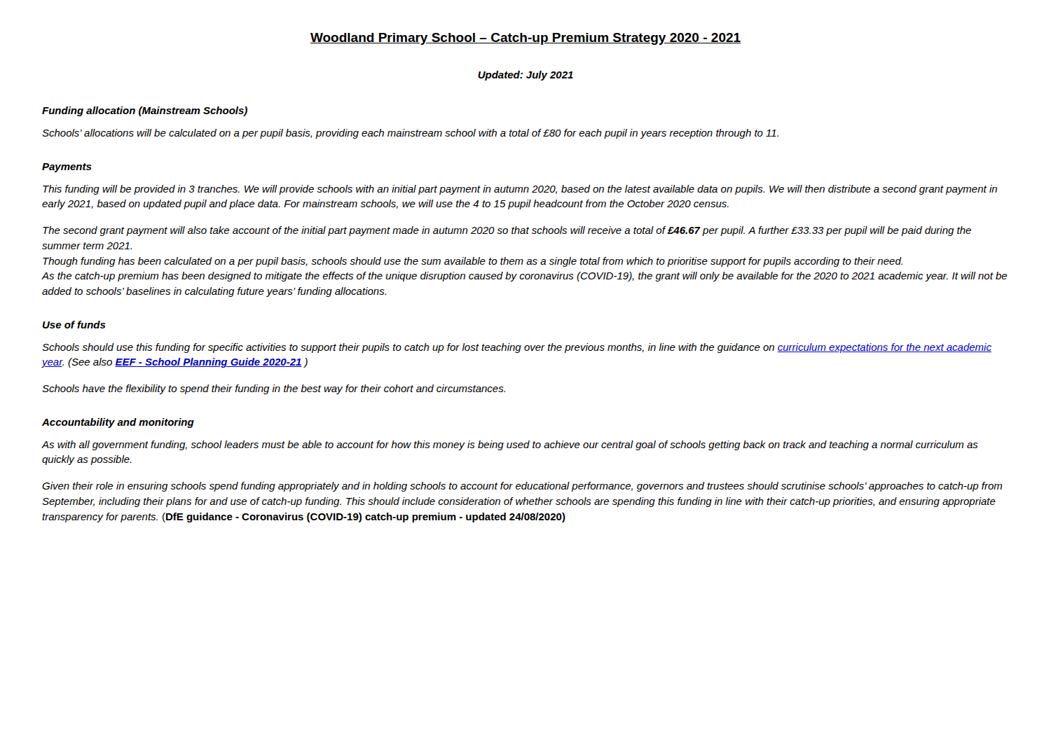Woodland Primary School – Catch-up Premium Strategy 2020 - 2021
Updated: July 2021
Funding allocation (Mainstream Schools)
Schools’ allocations will be calculated on a per pupil basis, providing each mainstream school with a total of £80 for each pupil in years reception through to 11.
Payments
This funding will be provided in 3 tranches. We will provide schools with an initial part payment in autumn 2020, based on the latest available data on pupils. We will then distribute a second grant payment in early 2021, based on updated pupil and place data. For mainstream schools, we will use the 4 to 15 pupil headcount from the October 2020 census.
The second grant payment will also take account of the initial part payment made in autumn 2020 so that schools will receive a total of £46.67 per pupil. A further £33.33 per pupil will be paid during the summer term 2021.
Though funding has been calculated on a per pupil basis, schools should use the sum available to them as a single total from which to prioritise support for pupils according to their need.
As the catch-up premium has been designed to mitigate the effects of the unique disruption caused by coronavirus (COVID-19), the grant will only be available for the 2020 to 2021 academic year. It will not be added to schools’ baselines in calculating future years’ funding allocations.
Use of funds
Schools should use this funding for specific activities to support their pupils to catch up for lost teaching over the previous months, in line with the guidance on curriculum expectations for the next academic year. (See also EEF - School Planning Guide 2020-21 )
Schools have the flexibility to spend their funding in the best way for their cohort and circumstances.
Accountability and monitoring
As with all government funding, school leaders must be able to account for how this money is being used to achieve our central goal of schools getting back on track and teaching a normal curriculum as quickly as possible.
Given their role in ensuring schools spend funding appropriately and in holding schools to account for educational performance, governors and trustees should scrutinise schools’ approaches to catch-up from September, including their plans for and use of catch-up funding. This should include consideration of whether schools are spending this funding in line with their catch-up priorities, and ensuring appropriate transparency for parents. (DfE guidance - Coronavirus (COVID-19) catch-up premium - updated 24/08/2020)